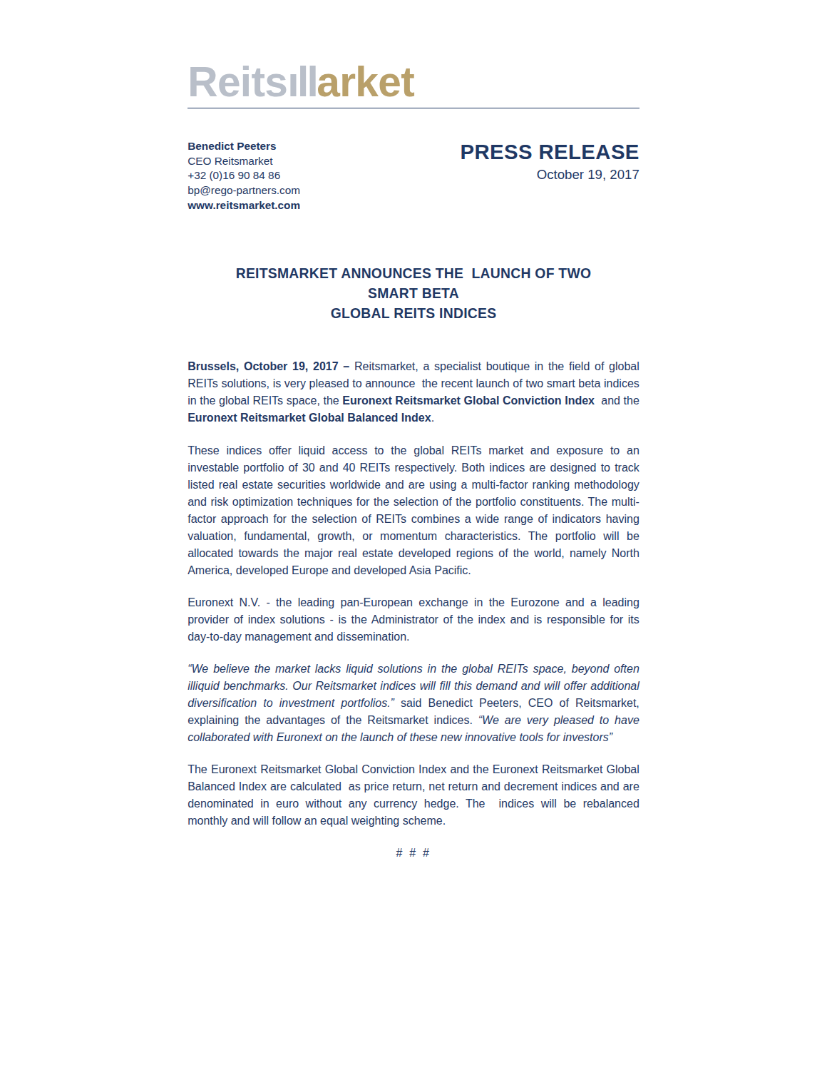Reits ıll arket
Benedict Peeters
CEO Reitsmarket
+32 (0)16 90 84 86
bp@rego-partners.com
www.reitsmarket.com
PRESS RELEASE
October 19, 2017
REITSMARKET ANNOUNCES THE LAUNCH OF TWO SMART BETA
GLOBAL REITS INDICES
Brussels, October 19, 2017 – Reitsmarket, a specialist boutique in the field of global REITs solutions, is very pleased to announce the recent launch of two smart beta indices in the global REITs space, the Euronext Reitsmarket Global Conviction Index and the Euronext Reitsmarket Global Balanced Index.
These indices offer liquid access to the global REITs market and exposure to an investable portfolio of 30 and 40 REITs respectively. Both indices are designed to track listed real estate securities worldwide and are using a multi-factor ranking methodology and risk optimization techniques for the selection of the portfolio constituents. The multi-factor approach for the selection of REITs combines a wide range of indicators having valuation, fundamental, growth, or momentum characteristics. The portfolio will be allocated towards the major real estate developed regions of the world, namely North America, developed Europe and developed Asia Pacific.
Euronext N.V. - the leading pan-European exchange in the Eurozone and a leading provider of index solutions - is the Administrator of the index and is responsible for its day-to-day management and dissemination.
“We believe the market lacks liquid solutions in the global REITs space, beyond often illiquid benchmarks. Our Reitsmarket indices will fill this demand and will offer additional diversification to investment portfolios.” said Benedict Peeters, CEO of Reitsmarket, explaining the advantages of the Reitsmarket indices. “We are very pleased to have collaborated with Euronext on the launch of these new innovative tools for investors”
The Euronext Reitsmarket Global Conviction Index and the Euronext Reitsmarket Global Balanced Index are calculated as price return, net return and decrement indices and are denominated in euro without any currency hedge. The indices will be rebalanced monthly and will follow an equal weighting scheme.
# # #